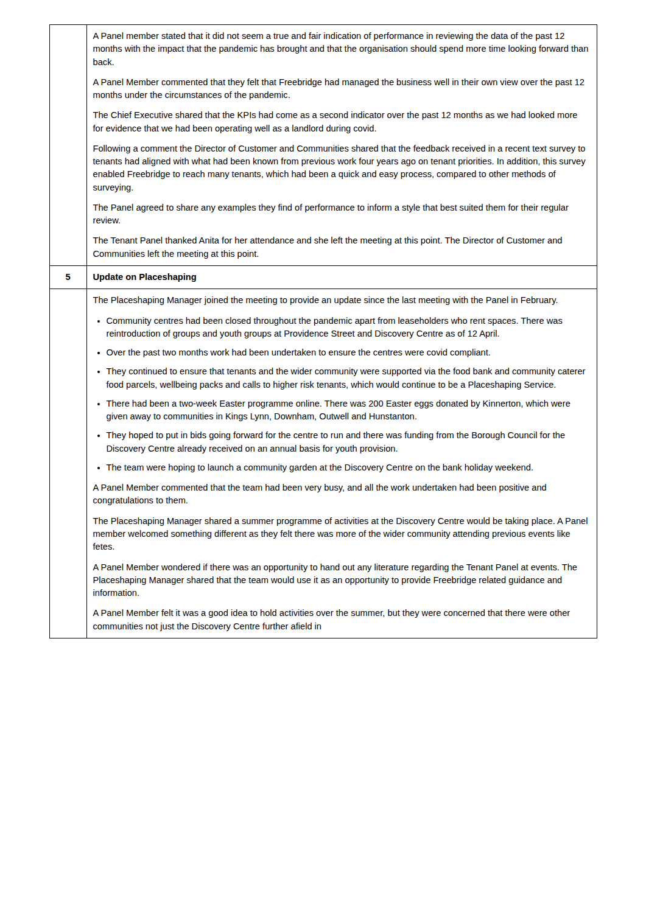| | A Panel member stated that it did not seem a true and fair indication of performance in reviewing the data of the past 12 months with the impact that the pandemic has brought and that the organisation should spend more time looking forward than back. A Panel Member commented that they felt that Freebridge had managed the business well in their own view over the past 12 months under the circumstances of the pandemic. The Chief Executive shared that the KPIs had come as a second indicator over the past 12 months as we had looked more for evidence that we had been operating well as a landlord during covid. Following a comment the Director of Customer and Communities shared that the feedback received in a recent text survey to tenants had aligned with what had been known from previous work four years ago on tenant priorities. In addition, this survey enabled Freebridge to reach many tenants, which had been a quick and easy process, compared to other methods of surveying. The Panel agreed to share any examples they find of performance to inform a style that best suited them for their regular review. The Tenant Panel thanked Anita for her attendance and she left the meeting at this point. The Director of Customer and Communities left the meeting at this point. |
| 5 | Update on Placeshaping |
| | The Placeshaping Manager joined the meeting to provide an update since the last meeting with the Panel in February. Community centres had been closed throughout the pandemic apart from leaseholders who rent spaces. There was reintroduction of groups and youth groups at Providence Street and Discovery Centre as of 12 April. Over the past two months work had been undertaken to ensure the centres were covid compliant. They continued to ensure that tenants and the wider community were supported via the food bank and community caterer food parcels, wellbeing packs and calls to higher risk tenants, which would continue to be a Placeshaping Service. There had been a two-week Easter programme online. There was 200 Easter eggs donated by Kinnerton, which were given away to communities in Kings Lynn, Downham, Outwell and Hunstanton. They hoped to put in bids going forward for the centre to run and there was funding from the Borough Council for the Discovery Centre already received on an annual basis for youth provision. The team were hoping to launch a community garden at the Discovery Centre on the bank holiday weekend. A Panel Member commented that the team had been very busy, and all the work undertaken had been positive and congratulations to them. The Placeshaping Manager shared a summer programme of activities at the Discovery Centre would be taking place. A Panel member welcomed something different as they felt there was more of the wider community attending previous events like fetes. A Panel Member wondered if there was an opportunity to hand out any literature regarding the Tenant Panel at events. The Placeshaping Manager shared that the team would use it as an opportunity to provide Freebridge related guidance and information. A Panel Member felt it was a good idea to hold activities over the summer, but they were concerned that there were other communities not just the Discovery Centre further afield in |